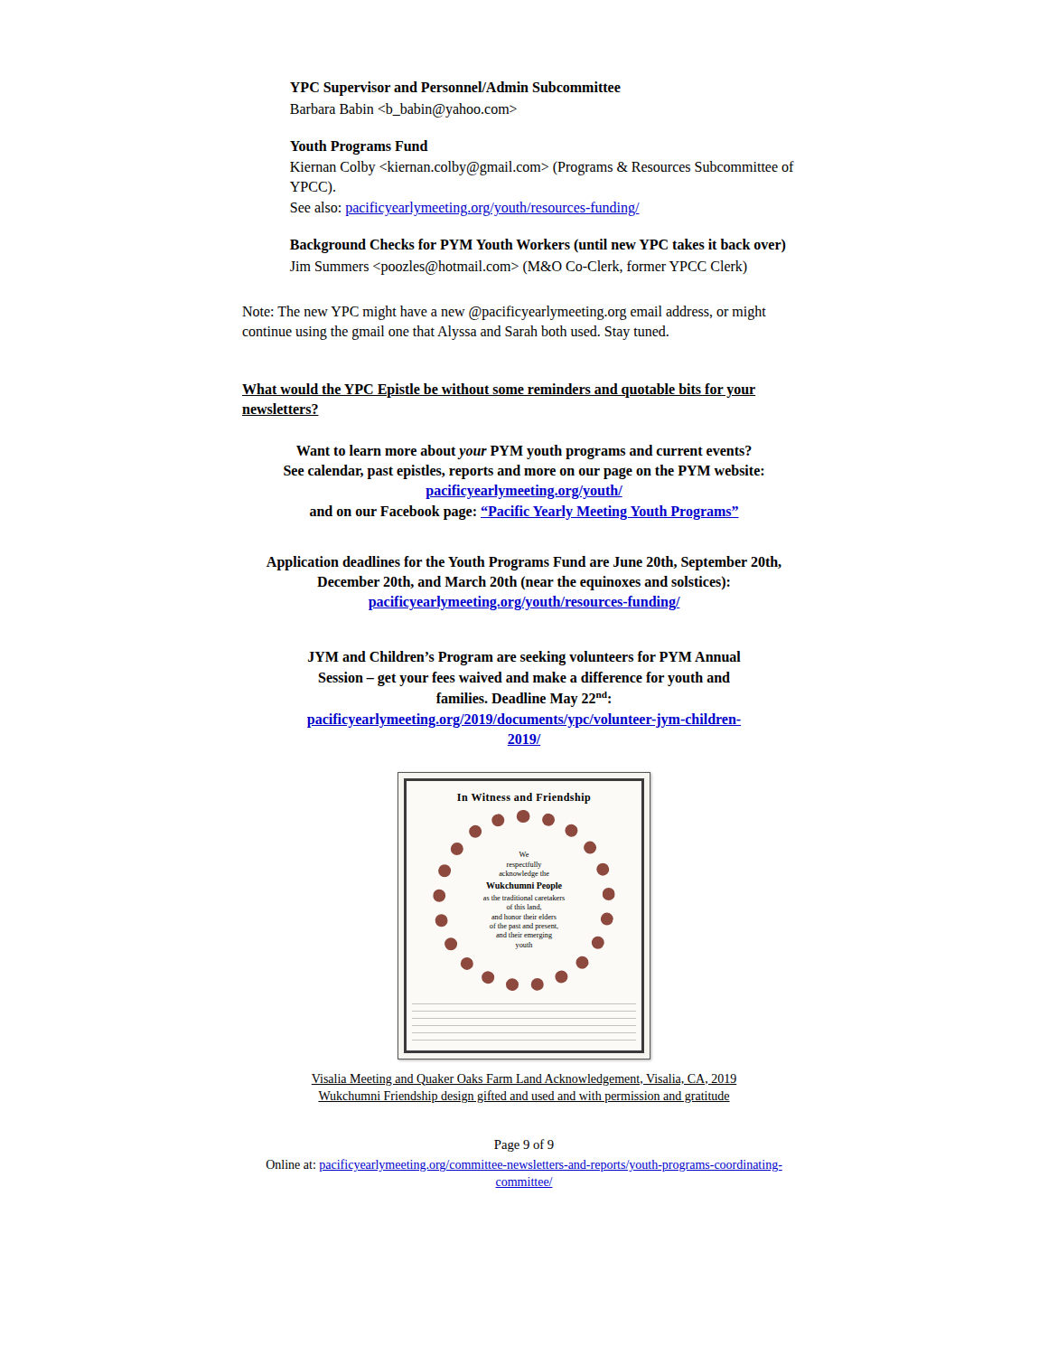YPC Supervisor and Personnel/Admin Subcommittee
Barbara Babin <b_babin@yahoo.com>
Youth Programs Fund
Kiernan Colby <kiernan.colby@gmail.com> (Programs & Resources Subcommittee of YPCC).
See also: pacificyearlymeeting.org/youth/resources-funding/
Background Checks for PYM Youth Workers (until new YPC takes it back over)
Jim Summers <poozles@hotmail.com> (M&O Co-Clerk, former YPCC Clerk)
Note: The new YPC might have a new @pacificyearlymeeting.org email address, or might continue using the gmail one that Alyssa and Sarah both used. Stay tuned.
What would the YPC Epistle be without some reminders and quotable bits for your newsletters?
Want to learn more about your PYM youth programs and current events? See calendar, past epistles, reports and more on our page on the PYM website: pacificyearlymeeting.org/youth/ and on our Facebook page: “Pacific Yearly Meeting Youth Programs”
Application deadlines for the Youth Programs Fund are June 20th, September 20th, December 20th, and March 20th (near the equinoxes and solstices): pacificyearlymeeting.org/youth/resources-funding/
JYM and Children’s Program are seeking volunteers for PYM Annual Session – get your fees waived and make a difference for youth and families. Deadline May 22nd: pacificyearlymeeting.org/2019/documents/ypc/volunteer-jym-children-2019/
In Witness and Friendship
We
respectfully
acknowledge the
Wukchumni People as the traditional caretakers
of this land,
and honor their elders
of the past and present,
and their emerging
youth
Visalia Meeting and Quaker Oaks Farm Land Acknowledgement, Visalia, CA, 2019 Wukchumni Friendship design gifted and used and with permission and gratitude
Page 9 of 9
Online at: pacificyearlymeeting.org/committee-newsletters-and-reports/youth-programs-coordinating-committee/